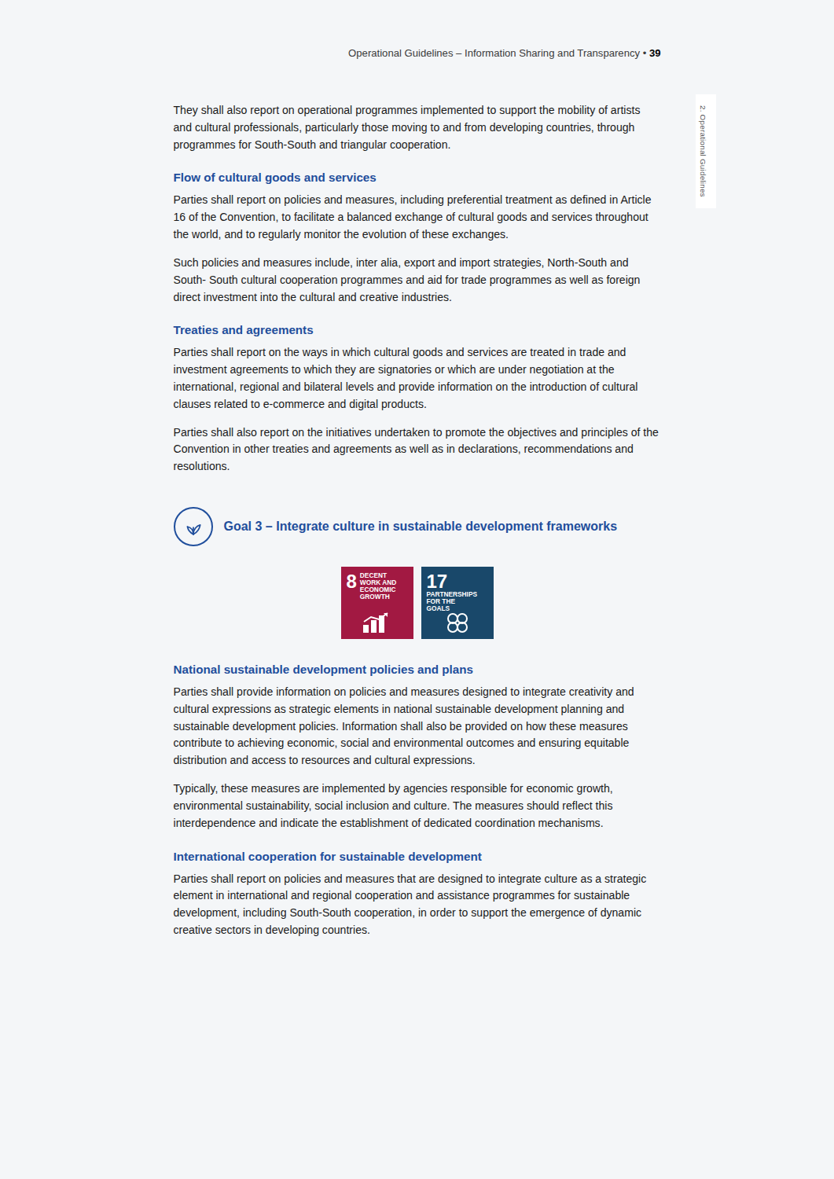Operational Guidelines – Information Sharing and Transparency • 39
2. Operational Guidelines
They shall also report on operational programmes implemented to support the mobility of artists and cultural professionals, particularly those moving to and from developing countries, through programmes for South-South and triangular cooperation.
Flow of cultural goods and services
Parties shall report on policies and measures, including preferential treatment as defined in Article 16 of the Convention, to facilitate a balanced exchange of cultural goods and services throughout the world, and to regularly monitor the evolution of these exchanges.
Such policies and measures include, inter alia, export and import strategies, North-South and South- South cultural cooperation programmes and aid for trade programmes as well as foreign direct investment into the cultural and creative industries.
Treaties and agreements
Parties shall report on the ways in which cultural goods and services are treated in trade and investment agreements to which they are signatories or which are under negotiation at the international, regional and bilateral levels and provide information on the introduction of cultural clauses related to e-commerce and digital products.
Parties shall also report on the initiatives undertaken to promote the objectives and principles of the Convention in other treaties and agreements as well as in declarations, recommendations and resolutions.
Goal 3 – Integrate culture in sustainable development frameworks
8 Decent work and economic growth
17 Partnerships for the goals
National sustainable development policies and plans
Parties shall provide information on policies and measures designed to integrate creativity and cultural expressions as strategic elements in national sustainable development planning and sustainable development policies. Information shall also be provided on how these measures contribute to achieving economic, social and environmental outcomes and ensuring equitable distribution and access to resources and cultural expressions.
Typically, these measures are implemented by agencies responsible for economic growth, environmental sustainability, social inclusion and culture. The measures should reflect this interdependence and indicate the establishment of dedicated coordination mechanisms.
International cooperation for sustainable development
Parties shall report on policies and measures that are designed to integrate culture as a strategic element in international and regional cooperation and assistance programmes for sustainable development, including South-South cooperation, in order to support the emergence of dynamic creative sectors in developing countries.